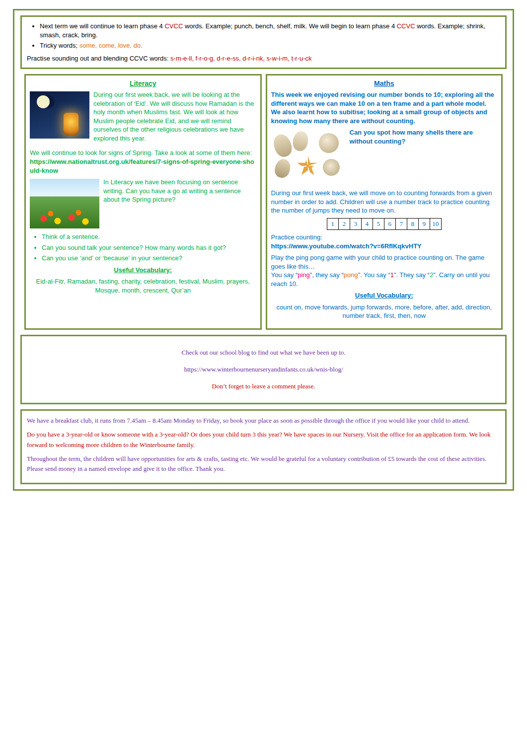Next term we will continue to learn phase 4 CVCC words. Example; punch, bench, shelf, milk. We will begin to learn phase 4 CCVC words. Example; shrink, smash, crack, bring.
Tricky words; some, come, love, do.
Practise sounding out and blending CCVC words: s-m-e-ll, f-r-o-g, d-r-e-ss, d-r-i-nk, s-w-i-m, t-r-u-ck
| Literacy During our first week back, we will be looking at the celebration of ‘Eid’. We will discuss how Ramadan is the holy month when Muslims fast. We will look at how Muslim people celebrate Eid, and we will remind ourselves of the other religious celebrations we have explored this year. We will continue to look for signs of Spring. Take a look at some of them here: https://www.nationaltrust.org.uk/features/7-signs-of-spring-everyone-should-know In Literacy we have been focusing on sentence writing. Can you have a go at writing a sentence about the Spring picture? Think of a sentence. Can you sound talk your sentence? How many words has it got? Can you use ‘and’ or ‘because’ in your sentence? Useful Vocabulary: Eid-al-Fitr, Ramadan, fasting, charity, celebration, festival, Muslim, prayers, Mosque, month, crescent, Qur’an | Maths This week we enjoyed revising our number bonds to 10; exploring all the different ways we can make 10 on a ten frame and a part whole model. We also learnt how to subitise; looking at a small group of objects and knowing how many there are without counting. Can you spot how many shells there are without counting? During our first week back, we will move on to counting forwards from a given number in order to add. Children will use a number track to practice counting the number of jumps they need to move on. 1 2 3 4 5 6 7 8 9 10 Practice counting: https://www.youtube.com/watch?v=6RfIKqkvHTY Play the ping pong game with your child to practice counting on. The game goes like this… You say “ ping ”, they say “ pong ”. You say “ 1 ”. They say “ 2 ”. Carry on until you reach 10. Useful Vocabulary: count on, move forwards, jump forwards, more, before, after, add, direction, number track, first, then, now |
Check out our school blog to find out what we have been up to.
https://www.winterbournenurseryandinfants.co.uk/wnis-blog/
Don’t forget to leave a comment please.
We have a breakfast club, it runs from 7.45am – 8.45am Monday to Friday, so book your place as soon as possible through the office if you would like your child to attend.
Do you have a 3-year-old or know someone with a 3-year-old? Or does your child turn 3 this year? We have spaces in our Nursery. Visit the office for an application form. We look forward to welcoming more children to the Winterbourne family.
Throughout the term, the children will have opportunities for arts & crafts, tasting etc. We would be grateful for a voluntary contribution of £5 towards the cost of these activities. Please send money in a named envelope and give it to the office. Thank you.